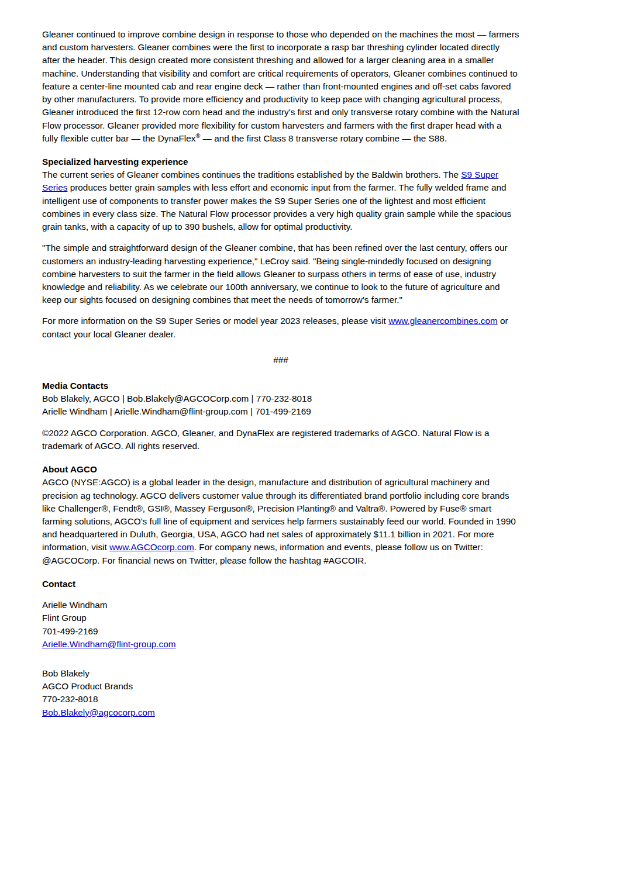Gleaner continued to improve combine design in response to those who depended on the machines the most — farmers and custom harvesters. Gleaner combines were the first to incorporate a rasp bar threshing cylinder located directly after the header. This design created more consistent threshing and allowed for a larger cleaning area in a smaller machine. Understanding that visibility and comfort are critical requirements of operators, Gleaner combines continued to feature a center-line mounted cab and rear engine deck — rather than front-mounted engines and off-set cabs favored by other manufacturers. To provide more efficiency and productivity to keep pace with changing agricultural process, Gleaner introduced the first 12-row corn head and the industry's first and only transverse rotary combine with the Natural Flow processor. Gleaner provided more flexibility for custom harvesters and farmers with the first draper head with a fully flexible cutter bar — the DynaFlex® — and the first Class 8 transverse rotary combine — the S88.
Specialized harvesting experience
The current series of Gleaner combines continues the traditions established by the Baldwin brothers. The S9 Super Series produces better grain samples with less effort and economic input from the farmer. The fully welded frame and intelligent use of components to transfer power makes the S9 Super Series one of the lightest and most efficient combines in every class size. The Natural Flow processor provides a very high quality grain sample while the spacious grain tanks, with a capacity of up to 390 bushels, allow for optimal productivity.
"The simple and straightforward design of the Gleaner combine, that has been refined over the last century, offers our customers an industry-leading harvesting experience," LeCroy said. "Being single-mindedly focused on designing combine harvesters to suit the farmer in the field allows Gleaner to surpass others in terms of ease of use, industry knowledge and reliability. As we celebrate our 100th anniversary, we continue to look to the future of agriculture and keep our sights focused on designing combines that meet the needs of tomorrow's farmer."
For more information on the S9 Super Series or model year 2023 releases, please visit www.gleanercombines.com or contact your local Gleaner dealer.
###
Media Contacts
Bob Blakely, AGCO | Bob.Blakely@AGCOCorp.com | 770-232-8018
Arielle Windham | Arielle.Windham@flint-group.com | 701-499-2169
©2022 AGCO Corporation. AGCO, Gleaner, and DynaFlex are registered trademarks of AGCO. Natural Flow is a trademark of AGCO. All rights reserved.
About AGCO
AGCO (NYSE:AGCO) is a global leader in the design, manufacture and distribution of agricultural machinery and precision ag technology. AGCO delivers customer value through its differentiated brand portfolio including core brands like Challenger®, Fendt®, GSI®, Massey Ferguson®, Precision Planting® and Valtra®. Powered by Fuse® smart farming solutions, AGCO's full line of equipment and services help farmers sustainably feed our world. Founded in 1990 and headquartered in Duluth, Georgia, USA, AGCO had net sales of approximately $11.1 billion in 2021. For more information, visit www.AGCOcorp.com. For company news, information and events, please follow us on Twitter: @AGCOCorp. For financial news on Twitter, please follow the hashtag #AGCOIR.
Contact
Arielle Windham
Flint Group
701-499-2169
Arielle.Windham@flint-group.com
Bob Blakely
AGCO Product Brands
770-232-8018
Bob.Blakely@agcocorp.com